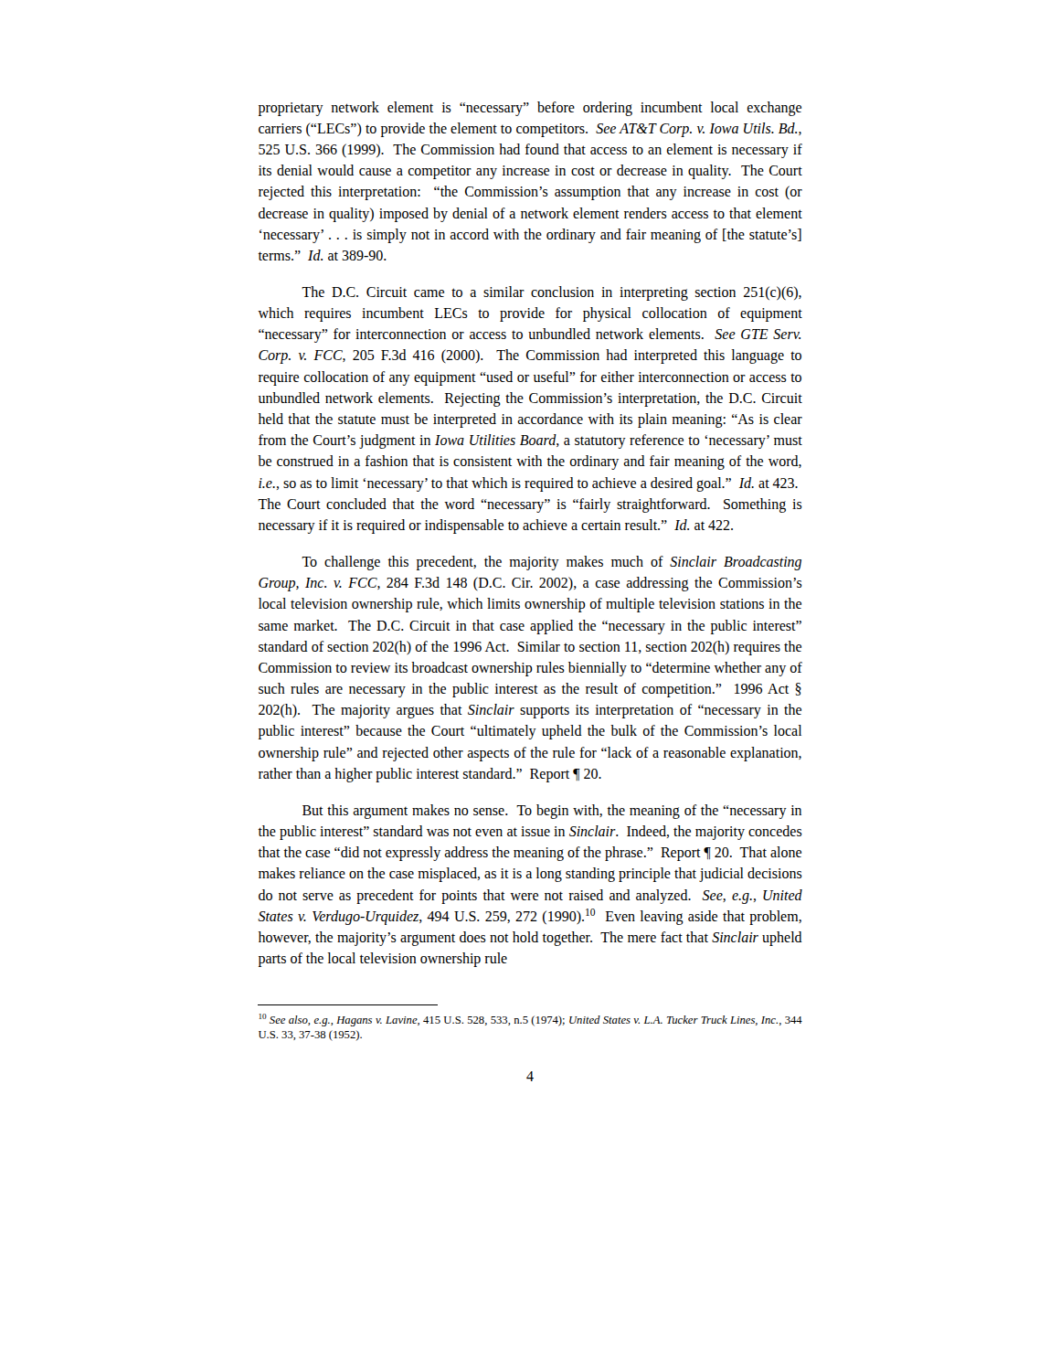proprietary network element is “necessary” before ordering incumbent local exchange carriers (“LECs”) to provide the element to competitors. See AT&T Corp. v. Iowa Utils. Bd., 525 U.S. 366 (1999). The Commission had found that access to an element is necessary if its denial would cause a competitor any increase in cost or decrease in quality. The Court rejected this interpretation: “the Commission’s assumption that any increase in cost (or decrease in quality) imposed by denial of a network element renders access to that element ‘necessary’ . . . is simply not in accord with the ordinary and fair meaning of [the statute’s] terms.” Id. at 389-90.
The D.C. Circuit came to a similar conclusion in interpreting section 251(c)(6), which requires incumbent LECs to provide for physical collocation of equipment “necessary” for interconnection or access to unbundled network elements. See GTE Serv. Corp. v. FCC, 205 F.3d 416 (2000). The Commission had interpreted this language to require collocation of any equipment “used or useful” for either interconnection or access to unbundled network elements. Rejecting the Commission’s interpretation, the D.C. Circuit held that the statute must be interpreted in accordance with its plain meaning: “As is clear from the Court’s judgment in Iowa Utilities Board, a statutory reference to ‘necessary’ must be construed in a fashion that is consistent with the ordinary and fair meaning of the word, i.e., so as to limit ‘necessary’ to that which is required to achieve a desired goal.” Id. at 423. The Court concluded that the word “necessary” is “fairly straightforward. Something is necessary if it is required or indispensable to achieve a certain result.” Id. at 422.
To challenge this precedent, the majority makes much of Sinclair Broadcasting Group, Inc. v. FCC, 284 F.3d 148 (D.C. Cir. 2002), a case addressing the Commission’s local television ownership rule, which limits ownership of multiple television stations in the same market. The D.C. Circuit in that case applied the “necessary in the public interest” standard of section 202(h) of the 1996 Act. Similar to section 11, section 202(h) requires the Commission to review its broadcast ownership rules biennially to “determine whether any of such rules are necessary in the public interest as the result of competition.” 1996 Act § 202(h). The majority argues that Sinclair supports its interpretation of “necessary in the public interest” because the Court “ultimately upheld the bulk of the Commission’s local ownership rule” and rejected other aspects of the rule for “lack of a reasonable explanation, rather than a higher public interest standard.” Report ¶ 20.
But this argument makes no sense. To begin with, the meaning of the “necessary in the public interest” standard was not even at issue in Sinclair. Indeed, the majority concedes that the case “did not expressly address the meaning of the phrase.” Report ¶ 20. That alone makes reliance on the case misplaced, as it is a long standing principle that judicial decisions do not serve as precedent for points that were not raised and analyzed. See, e.g., United States v. Verdugo-Urquidez, 494 U.S. 259, 272 (1990).10 Even leaving aside that problem, however, the majority’s argument does not hold together. The mere fact that Sinclair upheld parts of the local television ownership rule
10 See also, e.g., Hagans v. Lavine, 415 U.S. 528, 533, n.5 (1974); United States v. L.A. Tucker Truck Lines, Inc., 344 U.S. 33, 37-38 (1952).
4